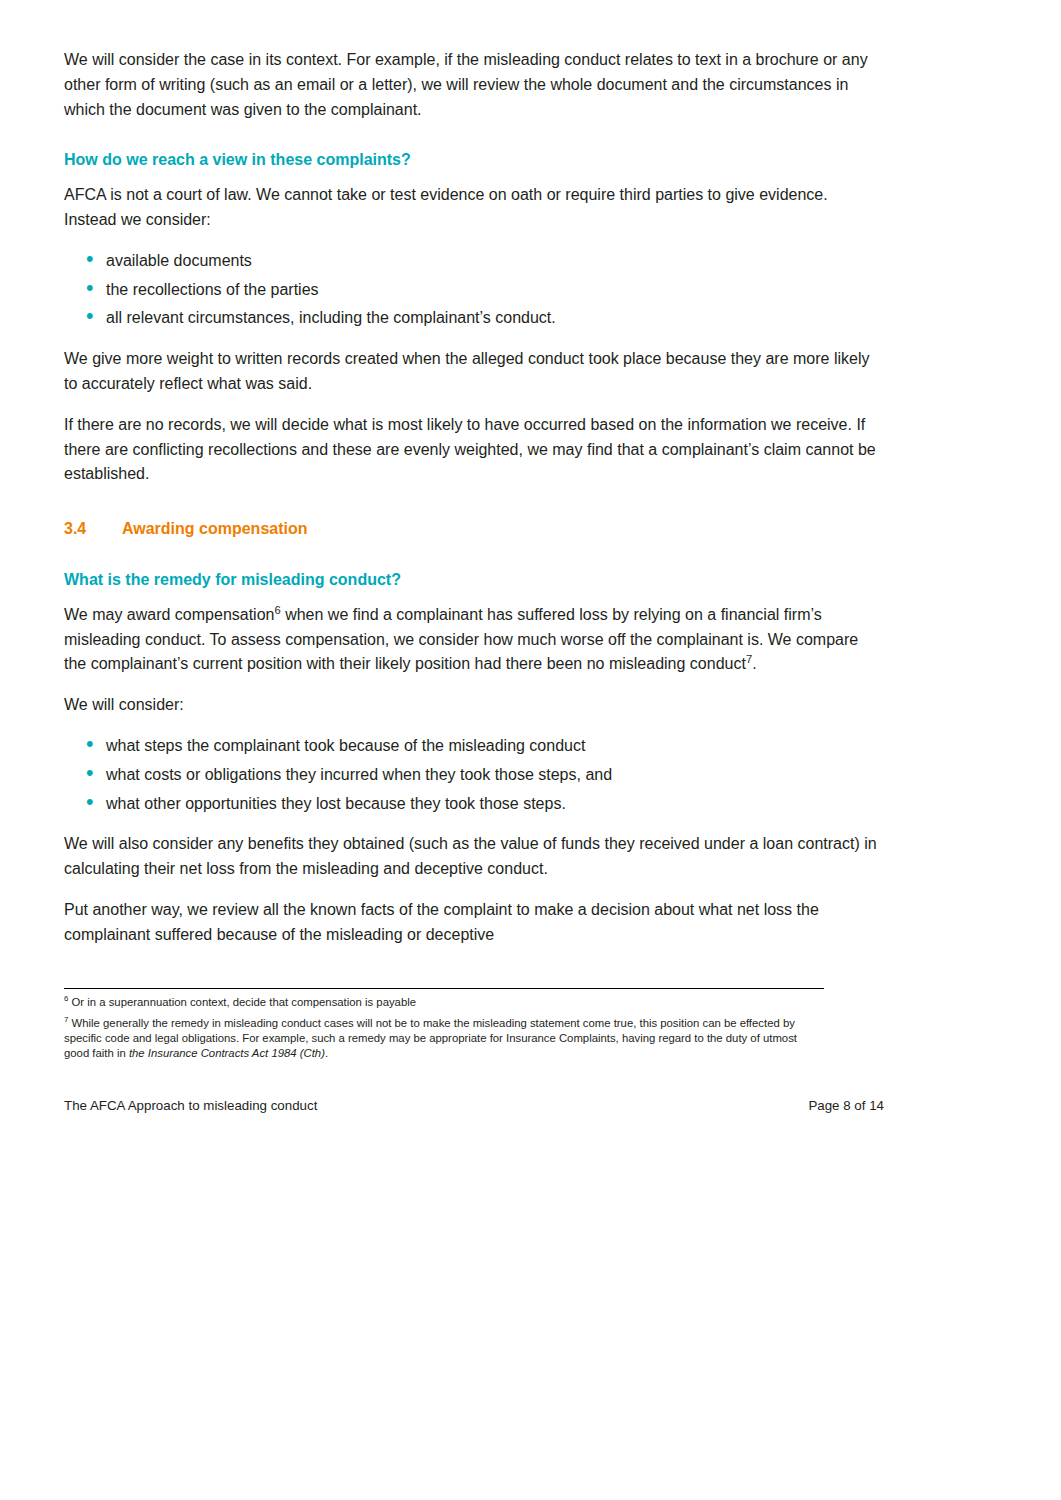We will consider the case in its context. For example, if the misleading conduct relates to text in a brochure or any other form of writing (such as an email or a letter), we will review the whole document and the circumstances in which the document was given to the complainant.
How do we reach a view in these complaints?
AFCA is not a court of law. We cannot take or test evidence on oath or require third parties to give evidence. Instead we consider:
available documents
the recollections of the parties
all relevant circumstances, including the complainant’s conduct.
We give more weight to written records created when the alleged conduct took place because they are more likely to accurately reflect what was said.
If there are no records, we will decide what is most likely to have occurred based on the information we receive. If there are conflicting recollections and these are evenly weighted, we may find that a complainant’s claim cannot be established.
3.4 Awarding compensation
What is the remedy for misleading conduct?
We may award compensation6 when we find a complainant has suffered loss by relying on a financial firm’s misleading conduct. To assess compensation, we consider how much worse off the complainant is. We compare the complainant’s current position with their likely position had there been no misleading conduct7.
We will consider:
what steps the complainant took because of the misleading conduct
what costs or obligations they incurred when they took those steps, and
what other opportunities they lost because they took those steps.
We will also consider any benefits they obtained (such as the value of funds they received under a loan contract) in calculating their net loss from the misleading and deceptive conduct.
Put another way, we review all the known facts of the complaint to make a decision about what net loss the complainant suffered because of the misleading or deceptive
6 Or in a superannuation context, decide that compensation is payable
7 While generally the remedy in misleading conduct cases will not be to make the misleading statement come true, this position can be effected by specific code and legal obligations. For example, such a remedy may be appropriate for Insurance Complaints, having regard to the duty of utmost good faith in the Insurance Contracts Act 1984 (Cth).
The AFCA Approach to misleading conduct Page 8 of 14